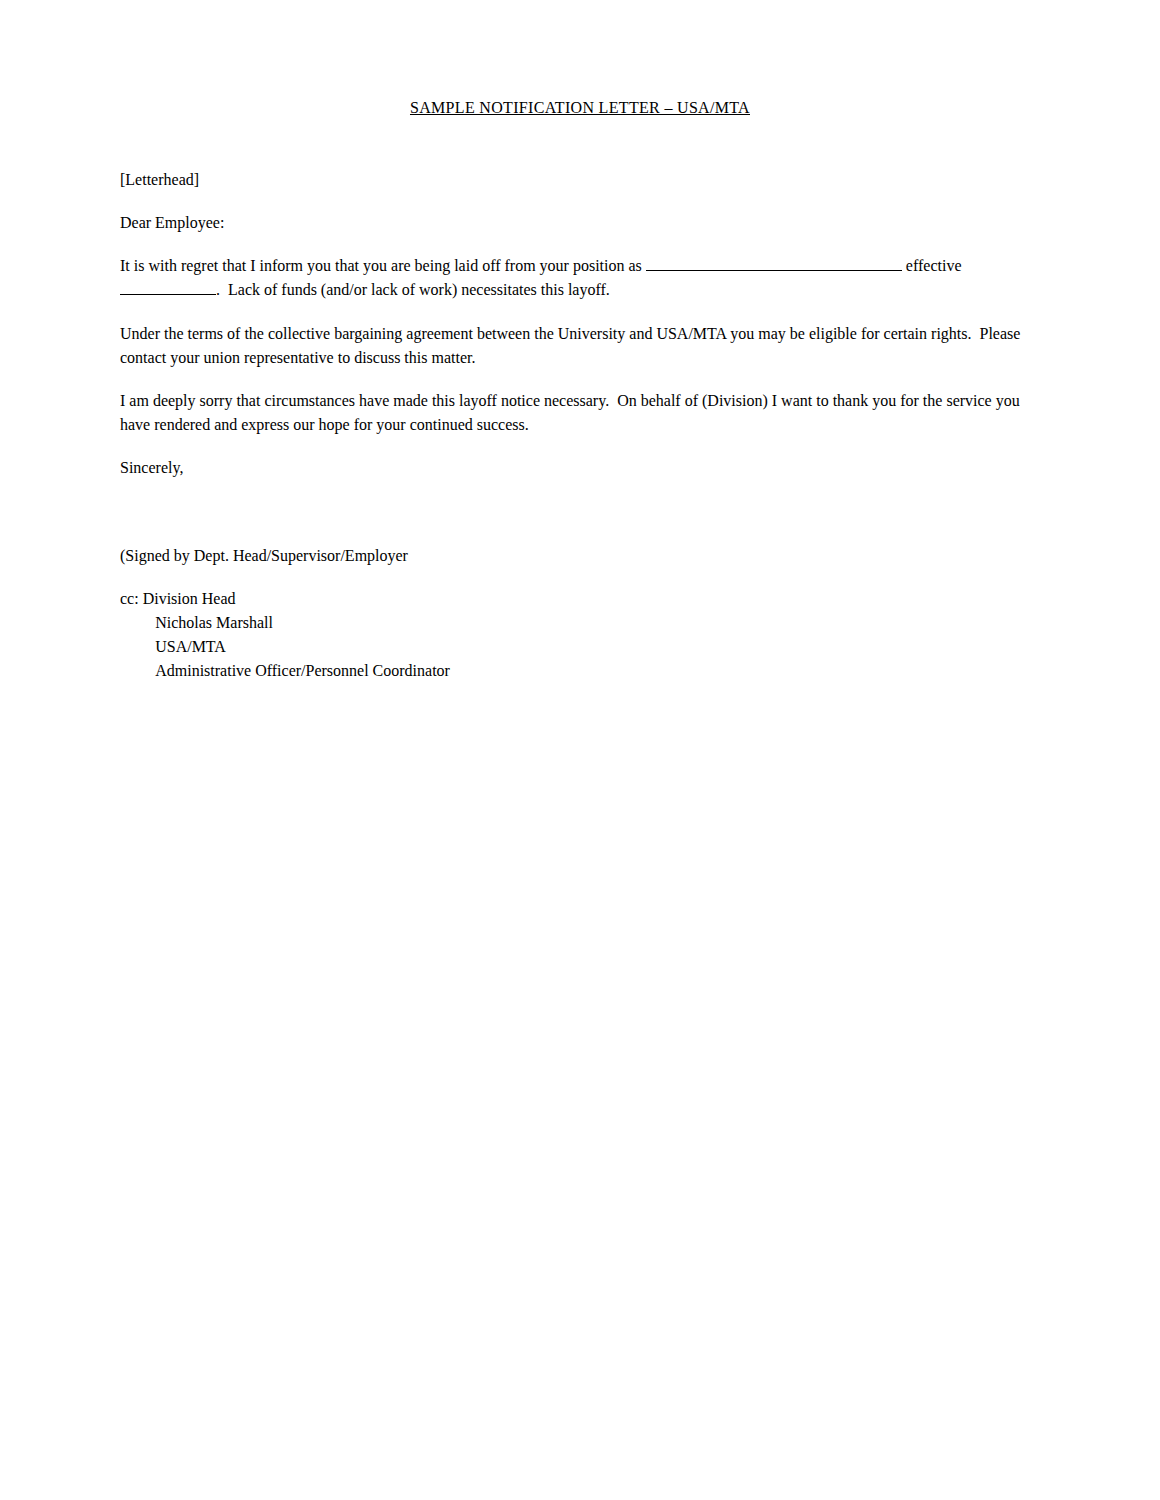SAMPLE NOTIFICATION LETTER – USA/MTA
[Letterhead]
Dear Employee:
It is with regret that I inform you that you are being laid off from your position as effective . Lack of funds (and/or lack of work) necessitates this layoff.
Under the terms of the collective bargaining agreement between the University and USA/MTA you may be eligible for certain rights. Please contact your union representative to discuss this matter.
I am deeply sorry that circumstances have made this layoff notice necessary. On behalf of (Division) I want to thank you for the service you have rendered and express our hope for your continued success.
Sincerely,
(Signed by Dept. Head/Supervisor/Employer
cc: Division Head
Nicholas Marshall
USA/MTA
Administrative Officer/Personnel Coordinator